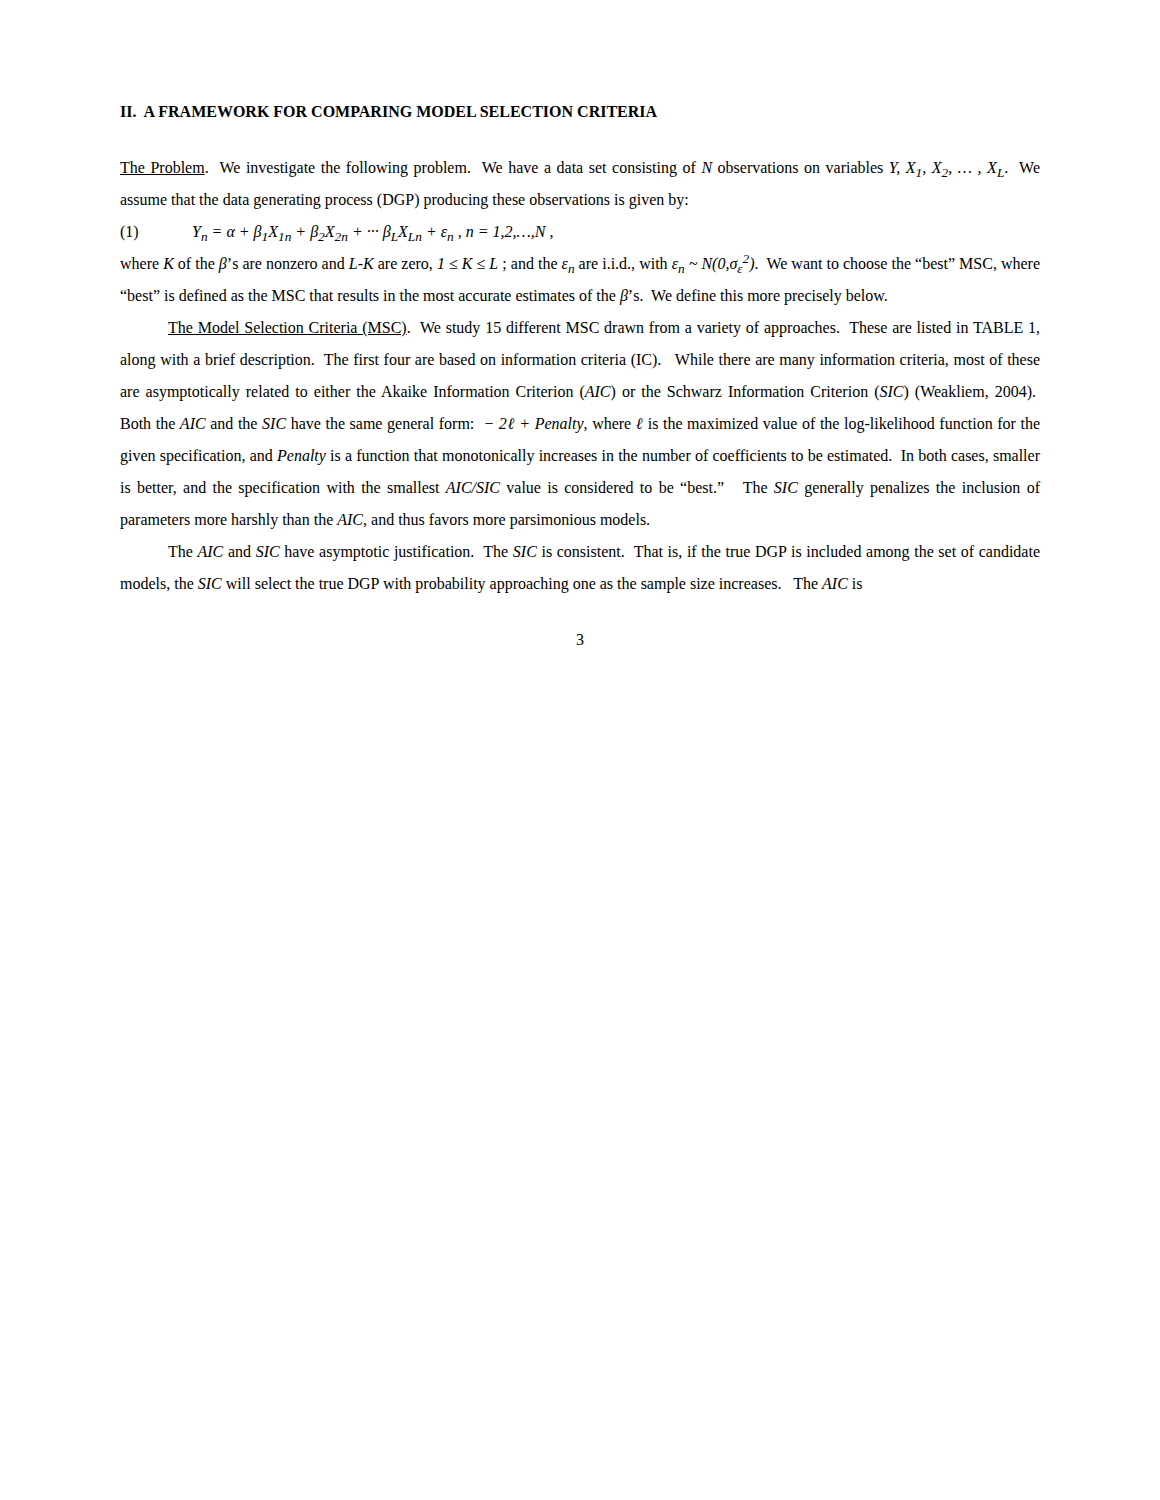II. A FRAMEWORK FOR COMPARING MODEL SELECTION CRITERIA
The Problem. We investigate the following problem. We have a data set consisting of N observations on variables Y, X1, X2, … , XL. We assume that the data generating process (DGP) producing these observations is given by:
(1) Yn = α + β1X1n + β2X2n + ··· βLXLn + εn , n = 1,2,…,N ,
where K of the β’s are nonzero and L-K are zero, 1 ≤ K ≤ L ; and the εn are i.i.d., with εn ~ N(0,σε2). We want to choose the “best” MSC, where “best” is defined as the MSC that results in the most accurate estimates of the β’s. We define this more precisely below.
The Model Selection Criteria (MSC). We study 15 different MSC drawn from a variety of approaches. These are listed in TABLE 1, along with a brief description. The first four are based on information criteria (IC). While there are many information criteria, most of these are asymptotically related to either the Akaike Information Criterion (AIC) or the Schwarz Information Criterion (SIC) (Weakliem, 2004). Both the AIC and the SIC have the same general form: − 2ℓ + Penalty, where ℓ is the maximized value of the log-likelihood function for the given specification, and Penalty is a function that monotonically increases in the number of coefficients to be estimated. In both cases, smaller is better, and the specification with the smallest AIC/SIC value is considered to be “best.” The SIC generally penalizes the inclusion of parameters more harshly than the AIC, and thus favors more parsimonious models.
The AIC and SIC have asymptotic justification. The SIC is consistent. That is, if the true DGP is included among the set of candidate models, the SIC will select the true DGP with probability approaching one as the sample size increases. The AIC is
3